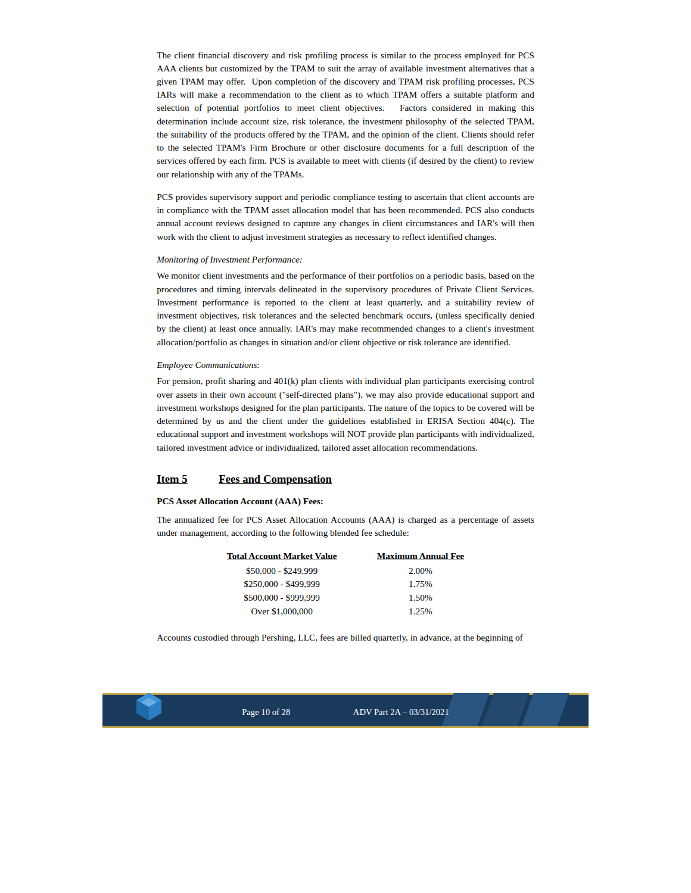The client financial discovery and risk profiling process is similar to the process employed for PCS AAA clients but customized by the TPAM to suit the array of available investment alternatives that a given TPAM may offer. Upon completion of the discovery and TPAM risk profiling processes, PCS IARs will make a recommendation to the client as to which TPAM offers a suitable platform and selection of potential portfolios to meet client objectives. Factors considered in making this determination include account size, risk tolerance, the investment philosophy of the selected TPAM, the suitability of the products offered by the TPAM, and the opinion of the client. Clients should refer to the selected TPAM's Firm Brochure or other disclosure documents for a full description of the services offered by each firm. PCS is available to meet with clients (if desired by the client) to review our relationship with any of the TPAMs.
PCS provides supervisory support and periodic compliance testing to ascertain that client accounts are in compliance with the TPAM asset allocation model that has been recommended. PCS also conducts annual account reviews designed to capture any changes in client circumstances and IAR's will then work with the client to adjust investment strategies as necessary to reflect identified changes.
Monitoring of Investment Performance:
We monitor client investments and the performance of their portfolios on a periodic basis, based on the procedures and timing intervals delineated in the supervisory procedures of Private Client Services. Investment performance is reported to the client at least quarterly, and a suitability review of investment objectives, risk tolerances and the selected benchmark occurs, (unless specifically denied by the client) at least once annually. IAR's may make recommended changes to a client's investment allocation/portfolio as changes in situation and/or client objective or risk tolerance are identified.
Employee Communications:
For pension, profit sharing and 401(k) plan clients with individual plan participants exercising control over assets in their own account ("self-directed plans"), we may also provide educational support and investment workshops designed for the plan participants. The nature of the topics to be covered will be determined by us and the client under the guidelines established in ERISA Section 404(c). The educational support and investment workshops will NOT provide plan participants with individualized, tailored investment advice or individualized, tailored asset allocation recommendations.
Item 5 Fees and Compensation
PCS Asset Allocation Account (AAA) Fees:
The annualized fee for PCS Asset Allocation Accounts (AAA) is charged as a percentage of assets under management, according to the following blended fee schedule:
| Total Account Market Value | Maximum Annual Fee |
| --- | --- |
| $50,000 - $249,999 | 2.00% |
| $250,000 - $499,999 | 1.75% |
| $500,000 - $999,999 | 1.50% |
| Over $1,000,000 | 1.25% |
Accounts custodied through Pershing, LLC, fees are billed quarterly, in advance, at the beginning of
Page 10 of 28 ADV Part 2A – 03/31/2021
PRIVATE
CLIENT
SERVICES™